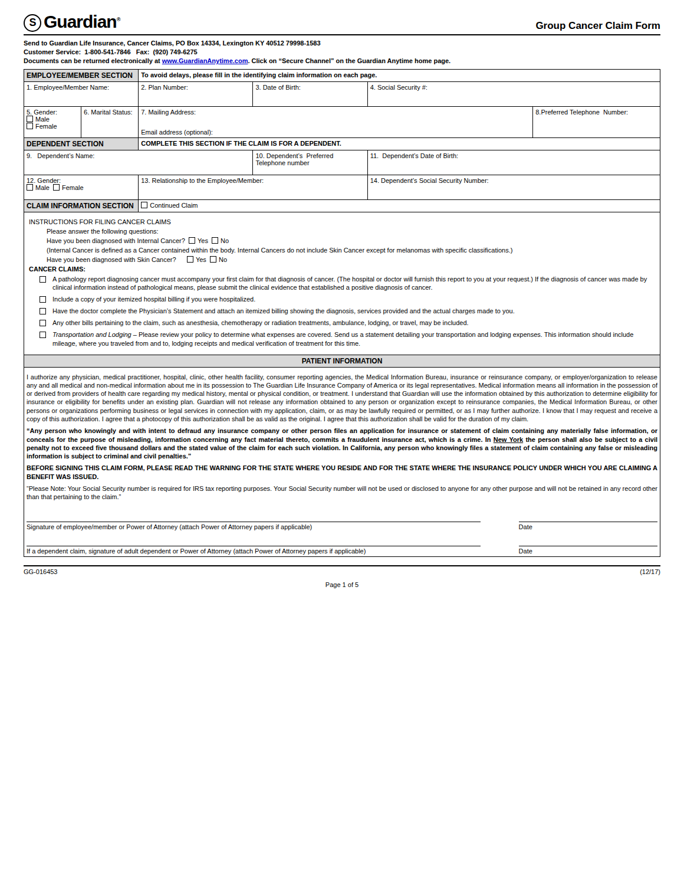SGuardian®
Group Cancer Claim Form
Send to Guardian Life Insurance, Cancer Claims, PO Box 14334, Lexington KY 40512 79998-1583
Customer Service: 1-800-541-7846 Fax: (920) 749-6275
Documents can be returned electronically at www.GuardianAnytime.com. Click on “Secure Channel” on the Guardian Anytime home page.
| EMPLOYEE/MEMBER SECTION | To avoid delays, please fill in the identifying claim information on each page. |
| 1. Employee/Member Name: | 2. Plan Number: | 3. Date of Birth: | 4. Social Security #: |
| 5. Gender: Male Female | 6. Marital Status: | 7. Mailing Address: Email address (optional): | 8.Preferred Telephone Number: |
| DEPENDENT SECTION | COMPLETE THIS SECTION IF THE CLAIM IS FOR A DEPENDENT. |
| 9. Dependent’s Name: | 10. Dependent’s Preferred Telephone number | 11. Dependent’s Date of Birth: |
| 12. Gender: Male Female | 13. Relationship to the Employee/Member: | 14. Dependent’s Social Security Number: |
| CLAIM INFORMATION SECTION | Continued Claim |
| INSTRUCTIONS FOR FILING CANCER CLAIMS Please answer the following questions: Have you been diagnosed with Internal Cancer? Yes No (Internal Cancer is defined as a Cancer contained within the body. Internal Cancers do not include Skin Cancer except for melanomas with specific classifications.) Have you been diagnosed with Skin Cancer? Yes No CANCER CLAIMS: A pathology report diagnosing cancer must accompany your first claim for that diagnosis of cancer. (The hospital or doctor will furnish this report to you at your request.) If the diagnosis of cancer was made by clinical information instead of pathological means, please submit the clinical evidence that established a positive diagnosis of cancer. Include a copy of your itemized hospital billing if you were hospitalized. Have the doctor complete the Physician’s Statement and attach an itemized billing showing the diagnosis, services provided and the actual charges made to you. Any other bills pertaining to the claim, such as anesthesia, chemotherapy or radiation treatments, ambulance, lodging, or travel, may be included. Transportation and Lodging – Please review your policy to determine what expenses are covered. Send us a statement detailing your transportation and lodging expenses. This information should include mileage, where you traveled from and to, lodging receipts and medical verification of treatment for this time. |
| PATIENT INFORMATION |
| I authorize any physician, medical practitioner, hospital, clinic, other health facility, consumer reporting agencies, the Medical Information Bureau, insurance or reinsurance company, or employer/organization to release any and all medical and non-medical information about me in its possession to The Guardian Life Insurance Company of America or its legal representatives. Medical information means all information in the possession of or derived from providers of health care regarding my medical history, mental or physical condition, or treatment. I understand that Guardian will use the information obtained by this authorization to determine eligibility for insurance or eligibility for benefits under an existing plan. Guardian will not release any information obtained to any person or organization except to reinsurance companies, the Medical Information Bureau, or other persons or organizations performing business or legal services in connection with my application, claim, or as may be lawfully required or permitted, or as I may further authorize. I know that I may request and receive a copy of this authorization. I agree that a photocopy of this authorization shall be as valid as the original. I agree that this authorization shall be valid for the duration of my claim. “Any person who knowingly and with intent to defraud any insurance company or other person files an application for insurance or statement of claim containing any materially false information, or conceals for the purpose of misleading, information concerning any fact material thereto, commits a fraudulent insurance act, which is a crime. In New York the person shall also be subject to a civil penalty not to exceed five thousand dollars and the stated value of the claim for each such violation. In California, any person who knowingly files a statement of claim containing any false or misleading information is subject to criminal and civil penalties.” BEFORE SIGNING THIS CLAIM FORM, PLEASE READ THE WARNING FOR THE STATE WHERE YOU RESIDE AND FOR THE STATE WHERE THE INSURANCE POLICY UNDER WHICH YOU ARE CLAIMING A BENEFIT WAS ISSUED. “Please Note: Your Social Security number is required for IRS tax reporting purposes. Your Social Security number will not be used or disclosed to anyone for any other purpose and will not be retained in any record other than that pertaining to the claim.” Signature of employee/member or Power of Attorney (attach Power of Attorney papers if applicable) Date If a dependent claim, signature of adult dependent or Power of Attorney (attach Power of Attorney papers if applicable) Date |
GG-016453
(12/17)
Page 1 of 5